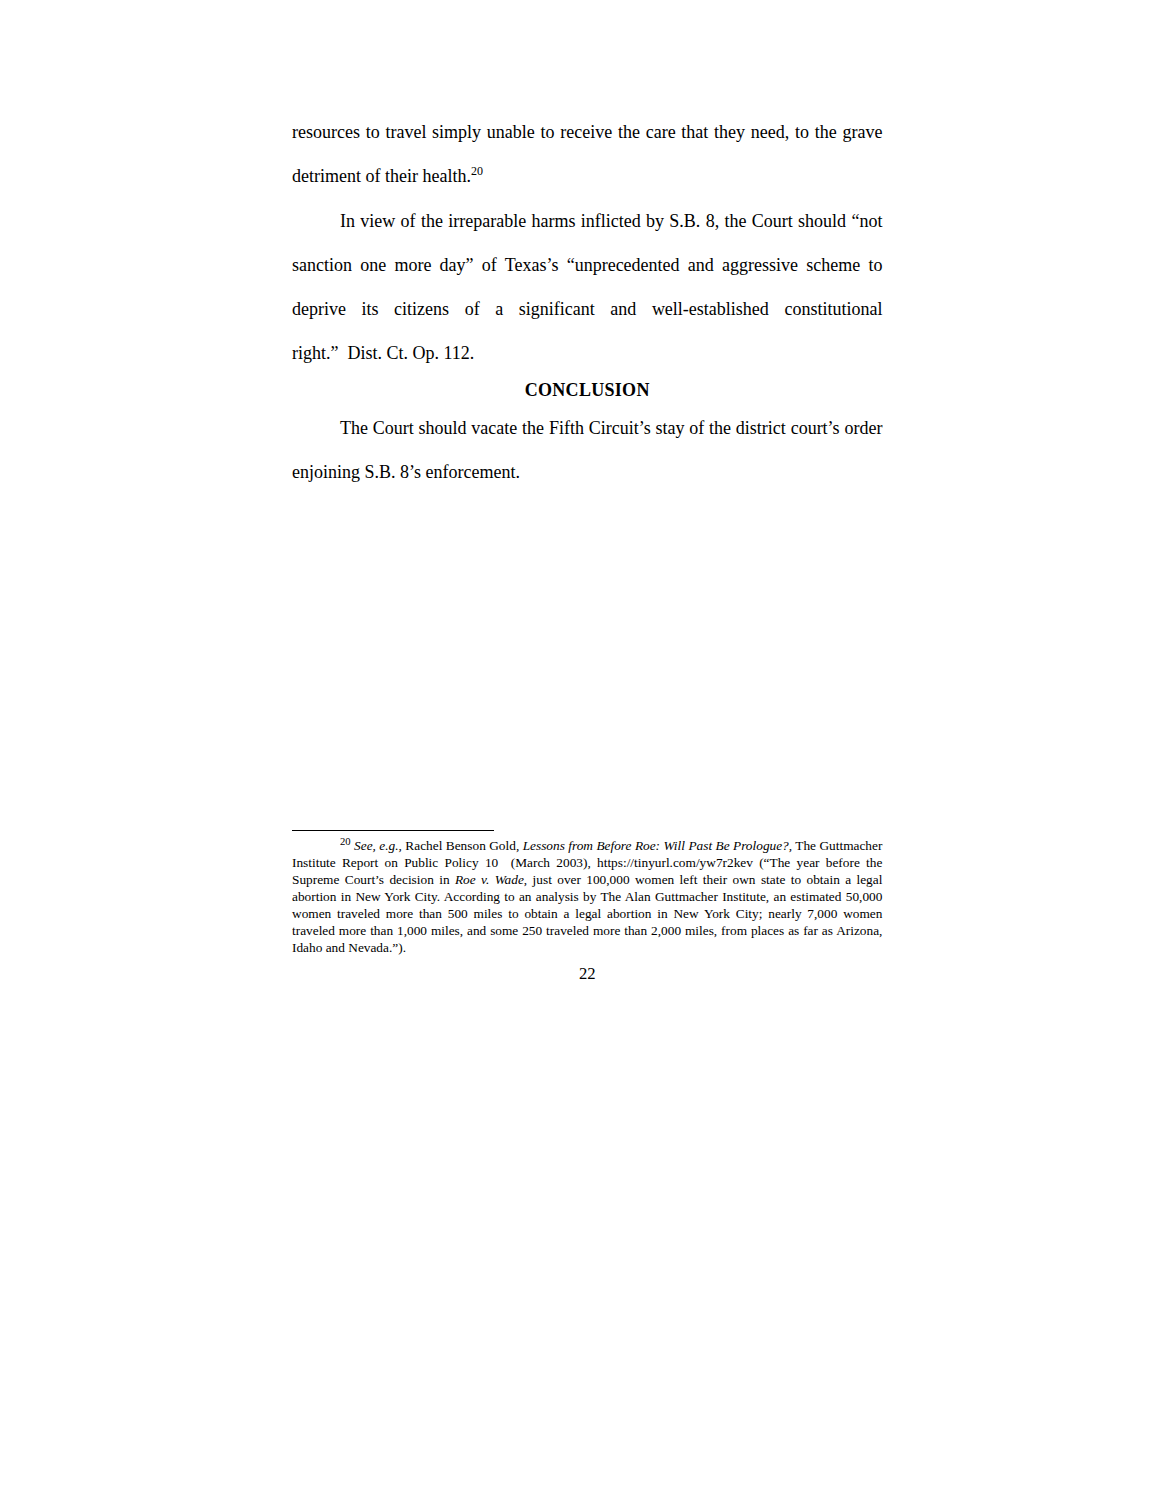resources to travel simply unable to receive the care that they need, to the grave detriment of their health.20
In view of the irreparable harms inflicted by S.B. 8, the Court should “not sanction one more day” of Texas’s “unprecedented and aggressive scheme to deprive its citizens of a significant and well-established constitutional right.” Dist. Ct. Op. 112.
CONCLUSION
The Court should vacate the Fifth Circuit’s stay of the district court’s order enjoining S.B. 8’s enforcement.
20 See, e.g., Rachel Benson Gold, Lessons from Before Roe: Will Past Be Prologue?, The Guttmacher Institute Report on Public Policy 10 (March 2003), https://tinyurl.com/yw7r2kev (“The year before the Supreme Court’s decision in Roe v. Wade, just over 100,000 women left their own state to obtain a legal abortion in New York City. According to an analysis by The Alan Guttmacher Institute, an estimated 50,000 women traveled more than 500 miles to obtain a legal abortion in New York City; nearly 7,000 women traveled more than 1,000 miles, and some 250 traveled more than 2,000 miles, from places as far as Arizona, Idaho and Nevada.”).
22